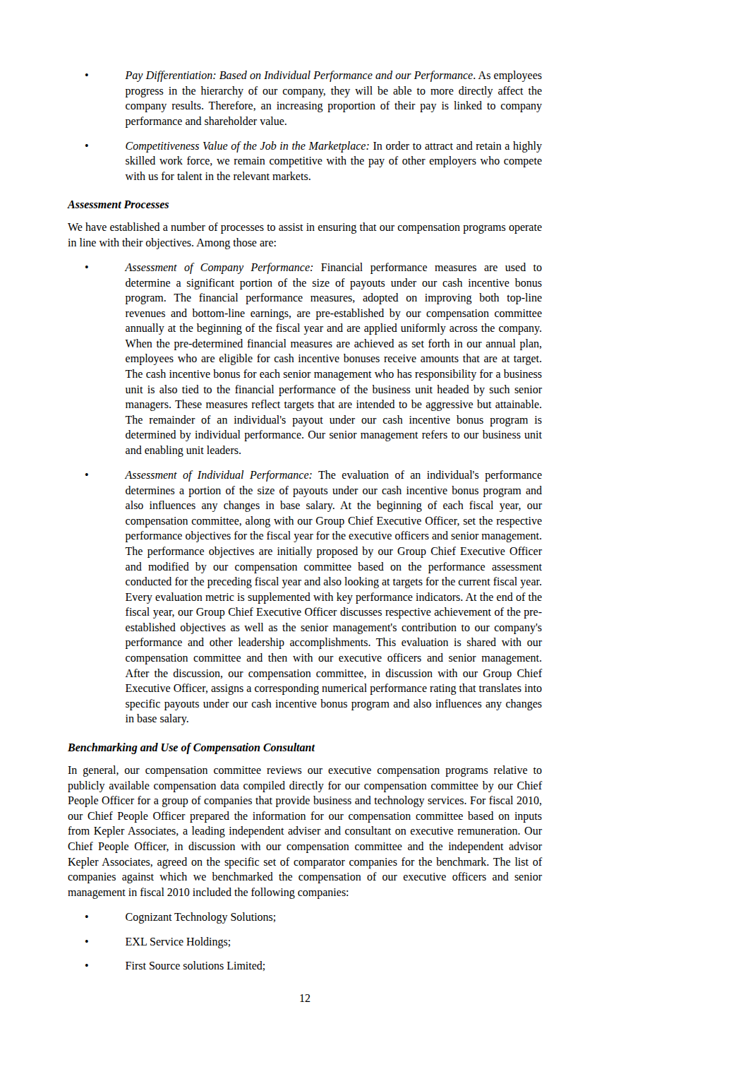Pay Differentiation: Based on Individual Performance and our Performance. As employees progress in the hierarchy of our company, they will be able to more directly affect the company results. Therefore, an increasing proportion of their pay is linked to company performance and shareholder value.
Competitiveness Value of the Job in the Marketplace: In order to attract and retain a highly skilled work force, we remain competitive with the pay of other employers who compete with us for talent in the relevant markets.
Assessment Processes
We have established a number of processes to assist in ensuring that our compensation programs operate in line with their objectives. Among those are:
Assessment of Company Performance: Financial performance measures are used to determine a significant portion of the size of payouts under our cash incentive bonus program. The financial performance measures, adopted on improving both top-line revenues and bottom-line earnings, are pre-established by our compensation committee annually at the beginning of the fiscal year and are applied uniformly across the company. When the pre-determined financial measures are achieved as set forth in our annual plan, employees who are eligible for cash incentive bonuses receive amounts that are at target. The cash incentive bonus for each senior management who has responsibility for a business unit is also tied to the financial performance of the business unit headed by such senior managers. These measures reflect targets that are intended to be aggressive but attainable. The remainder of an individual's payout under our cash incentive bonus program is determined by individual performance. Our senior management refers to our business unit and enabling unit leaders.
Assessment of Individual Performance: The evaluation of an individual's performance determines a portion of the size of payouts under our cash incentive bonus program and also influences any changes in base salary. At the beginning of each fiscal year, our compensation committee, along with our Group Chief Executive Officer, set the respective performance objectives for the fiscal year for the executive officers and senior management. The performance objectives are initially proposed by our Group Chief Executive Officer and modified by our compensation committee based on the performance assessment conducted for the preceding fiscal year and also looking at targets for the current fiscal year. Every evaluation metric is supplemented with key performance indicators. At the end of the fiscal year, our Group Chief Executive Officer discusses respective achievement of the pre-established objectives as well as the senior management's contribution to our company's performance and other leadership accomplishments. This evaluation is shared with our compensation committee and then with our executive officers and senior management. After the discussion, our compensation committee, in discussion with our Group Chief Executive Officer, assigns a corresponding numerical performance rating that translates into specific payouts under our cash incentive bonus program and also influences any changes in base salary.
Benchmarking and Use of Compensation Consultant
In general, our compensation committee reviews our executive compensation programs relative to publicly available compensation data compiled directly for our compensation committee by our Chief People Officer for a group of companies that provide business and technology services. For fiscal 2010, our Chief People Officer prepared the information for our compensation committee based on inputs from Kepler Associates, a leading independent adviser and consultant on executive remuneration. Our Chief People Officer, in discussion with our compensation committee and the independent advisor Kepler Associates, agreed on the specific set of comparator companies for the benchmark. The list of companies against which we benchmarked the compensation of our executive officers and senior management in fiscal 2010 included the following companies:
Cognizant Technology Solutions;
EXL Service Holdings;
First Source solutions Limited;
12